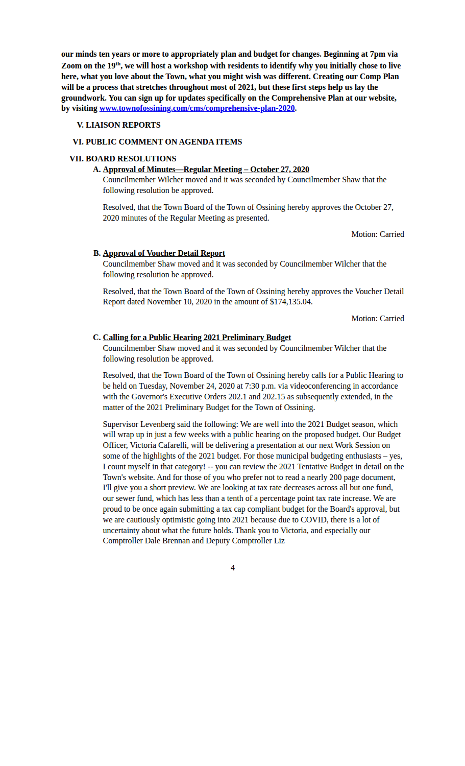our minds ten years or more to appropriately plan and budget for changes. Beginning at 7pm via Zoom on the 19th, we will host a workshop with residents to identify why you initially chose to live here, what you love about the Town, what you might wish was different. Creating our Comp Plan will be a process that stretches throughout most of 2021, but these first steps help us lay the groundwork. You can sign up for updates specifically on the Comprehensive Plan at our website, by visiting www.townofossining.com/cms/comprehensive-plan-2020.
LIAISON REPORTS
PUBLIC COMMENT ON AGENDA ITEMS
BOARD RESOLUTIONS
Approval of Minutes—Regular Meeting – October 27, 2020
Councilmember Wilcher moved and it was seconded by Councilmember Shaw that the following resolution be approved.
Resolved, that the Town Board of the Town of Ossining hereby approves the October 27, 2020 minutes of the Regular Meeting as presented.
Motion: Carried
Approval of Voucher Detail Report
Councilmember Shaw moved and it was seconded by Councilmember Wilcher that the following resolution be approved.
Resolved, that the Town Board of the Town of Ossining hereby approves the Voucher Detail Report dated November 10, 2020 in the amount of $174,135.04.
Motion: Carried
Calling for a Public Hearing 2021 Preliminary Budget
Councilmember Shaw moved and it was seconded by Councilmember Wilcher that the following resolution be approved.
Resolved, that the Town Board of the Town of Ossining hereby calls for a Public Hearing to be held on Tuesday, November 24, 2020 at 7:30 p.m. via videoconferencing in accordance with the Governor's Executive Orders 202.1 and 202.15 as subsequently extended, in the matter of the 2021 Preliminary Budget for the Town of Ossining.
Supervisor Levenberg said the following: We are well into the 2021 Budget season, which will wrap up in just a few weeks with a public hearing on the proposed budget. Our Budget Officer, Victoria Cafarelli, will be delivering a presentation at our next Work Session on some of the highlights of the 2021 budget. For those municipal budgeting enthusiasts – yes, I count myself in that category! -- you can review the 2021 Tentative Budget in detail on the Town's website. And for those of you who prefer not to read a nearly 200 page document, I'll give you a short preview. We are looking at tax rate decreases across all but one fund, our sewer fund, which has less than a tenth of a percentage point tax rate increase. We are proud to be once again submitting a tax cap compliant budget for the Board's approval, but we are cautiously optimistic going into 2021 because due to COVID, there is a lot of uncertainty about what the future holds. Thank you to Victoria, and especially our Comptroller Dale Brennan and Deputy Comptroller Liz
4